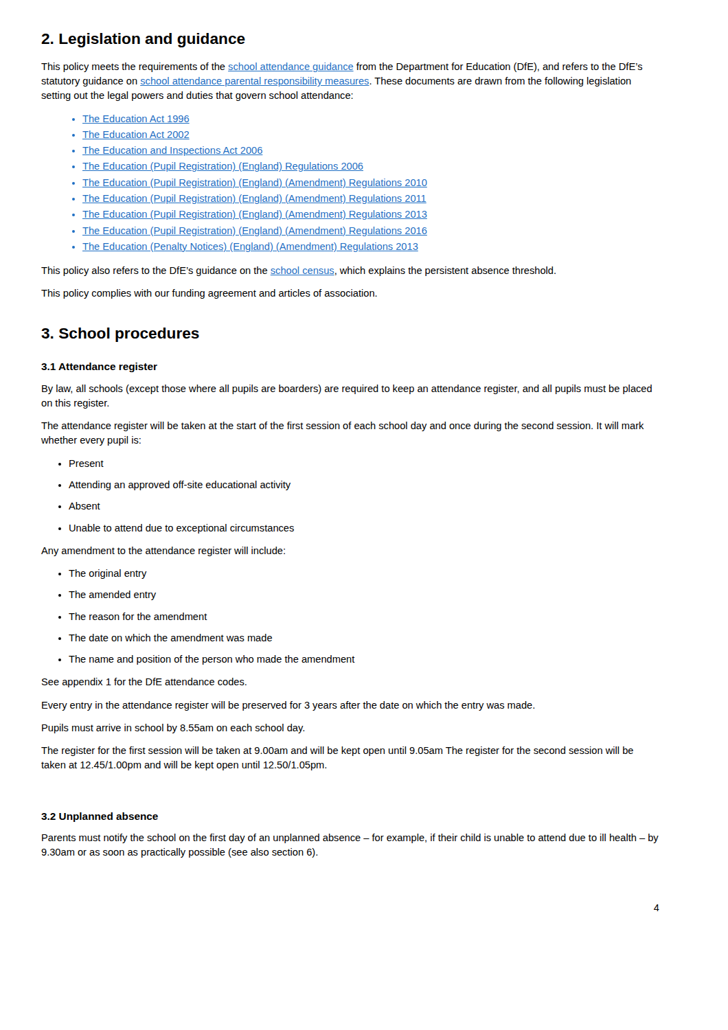2. Legislation and guidance
This policy meets the requirements of the school attendance guidance from the Department for Education (DfE), and refers to the DfE’s statutory guidance on school attendance parental responsibility measures. These documents are drawn from the following legislation setting out the legal powers and duties that govern school attendance:
The Education Act 1996
The Education Act 2002
The Education and Inspections Act 2006
The Education (Pupil Registration) (England) Regulations 2006
The Education (Pupil Registration) (England) (Amendment) Regulations 2010
The Education (Pupil Registration) (England) (Amendment) Regulations 2011
The Education (Pupil Registration) (England) (Amendment) Regulations 2013
The Education (Pupil Registration) (England) (Amendment) Regulations 2016
The Education (Penalty Notices) (England) (Amendment) Regulations 2013
This policy also refers to the DfE’s guidance on the school census, which explains the persistent absence threshold.
This policy complies with our funding agreement and articles of association.
3. School procedures
3.1 Attendance register
By law, all schools (except those where all pupils are boarders) are required to keep an attendance register, and all pupils must be placed on this register.
The attendance register will be taken at the start of the first session of each school day and once during the second session. It will mark whether every pupil is:
Present
Attending an approved off-site educational activity
Absent
Unable to attend due to exceptional circumstances
Any amendment to the attendance register will include:
The original entry
The amended entry
The reason for the amendment
The date on which the amendment was made
The name and position of the person who made the amendment
See appendix 1 for the DfE attendance codes.
Every entry in the attendance register will be preserved for 3 years after the date on which the entry was made.
Pupils must arrive in school by 8.55am on each school day.
The register for the first session will be taken at 9.00am and will be kept open until 9.05am The register for the second session will be taken at 12.45/1.00pm and will be kept open until 12.50/1.05pm.
3.2 Unplanned absence
Parents must notify the school on the first day of an unplanned absence – for example, if their child is unable to attend due to ill health – by 9.30am or as soon as practically possible (see also section 6).
4